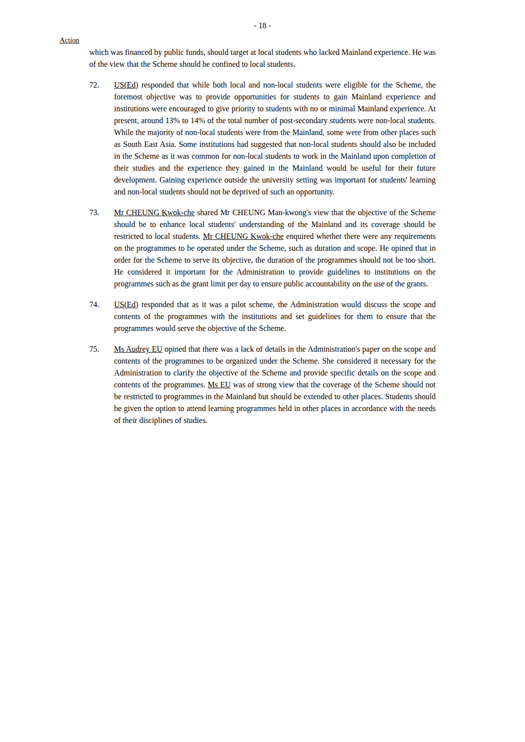Action
- 18 -
which was financed by public funds, should target at local students who lacked Mainland experience. He was of the view that the Scheme should be confined to local students.
72.
US(Ed) responded that while both local and non-local students were eligible for the Scheme, the foremost objective was to provide opportunities for students to gain Mainland experience and institutions were encouraged to give priority to students with no or minimal Mainland experience. At present, around 13% to 14% of the total number of post-secondary students were non-local students. While the majority of non-local students were from the Mainland, some were from other places such as South East Asia. Some institutions had suggested that non-local students should also be included in the Scheme as it was common for non-local students to work in the Mainland upon completion of their studies and the experience they gained in the Mainland would be useful for their future development. Gaining experience outside the university setting was important for students' learning and non-local students should not be deprived of such an opportunity.
73.
Mr CHEUNG Kwok-che shared Mr CHEUNG Man-kwong's view that the objective of the Scheme should be to enhance local students' understanding of the Mainland and its coverage should be restricted to local students. Mr CHEUNG Kwok-che enquired whether there were any requirements on the programmes to be operated under the Scheme, such as duration and scope. He opined that in order for the Scheme to serve its objective, the duration of the programmes should not be too short. He considered it important for the Administration to provide guidelines to institutions on the programmes such as the grant limit per day to ensure public accountability on the use of the grants.
74.
US(Ed) responded that as it was a pilot scheme, the Administration would discuss the scope and contents of the programmes with the institutions and set guidelines for them to ensure that the programmes would serve the objective of the Scheme.
75.
Ms Audrey EU opined that there was a lack of details in the Administration's paper on the scope and contents of the programmes to be organized under the Scheme. She considered it necessary for the Administration to clarify the objective of the Scheme and provide specific details on the scope and contents of the programmes. Ms EU was of strong view that the coverage of the Scheme should not be restricted to programmes in the Mainland but should be extended to other places. Students should be given the option to attend learning programmes held in other places in accordance with the needs of their disciplines of studies.